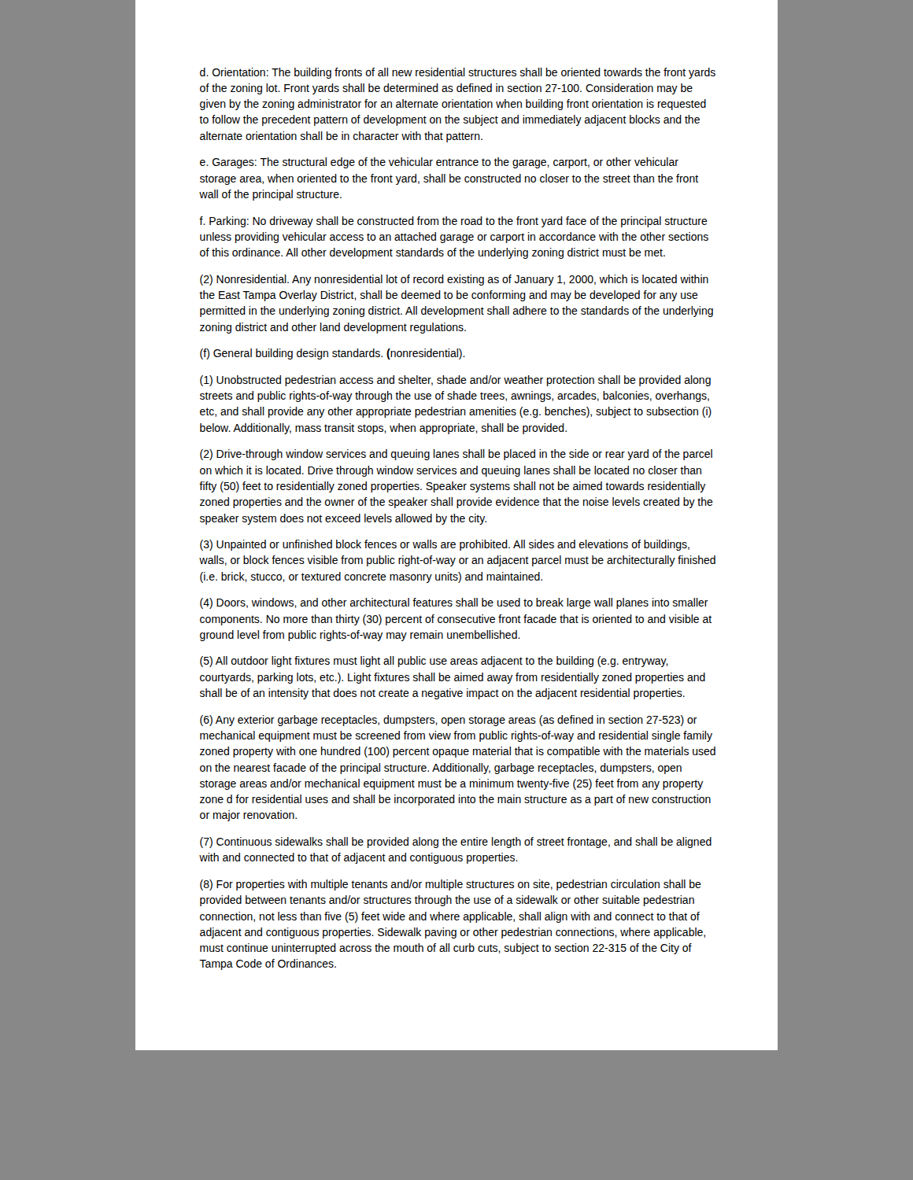d. Orientation: The building fronts of all new residential structures shall be oriented towards the front yards of the zoning lot. Front yards shall be determined as defined in section 27-100. Consideration may be given by the zoning administrator for an alternate orientation when building front orientation is requested to follow the precedent pattern of development on the subject and immediately adjacent blocks and the alternate orientation shall be in character with that pattern.
e. Garages: The structural edge of the vehicular entrance to the garage, carport, or other vehicular storage area, when oriented to the front yard, shall be constructed no closer to the street than the front wall of the principal structure.
f. Parking: No driveway shall be constructed from the road to the front yard face of the principal structure unless providing vehicular access to an attached garage or carport in accordance with the other sections of this ordinance. All other development standards of the underlying zoning district must be met.
(2) Nonresidential. Any nonresidential lot of record existing as of January 1, 2000, which is located within the East Tampa Overlay District, shall be deemed to be conforming and may be developed for any use permitted in the underlying zoning district. All development shall adhere to the standards of the underlying zoning district and other land development regulations.
(f) General building design standards. (nonresidential).
(1) Unobstructed pedestrian access and shelter, shade and/or weather protection shall be provided along streets and public rights-of-way through the use of shade trees, awnings, arcades, balconies, overhangs, etc, and shall provide any other appropriate pedestrian amenities (e.g. benches), subject to subsection (i) below. Additionally, mass transit stops, when appropriate, shall be provided.
(2) Drive-through window services and queuing lanes shall be placed in the side or rear yard of the parcel on which it is located. Drive through window services and queuing lanes shall be located no closer than fifty (50) feet to residentially zoned properties. Speaker systems shall not be aimed towards residentially zoned properties and the owner of the speaker shall provide evidence that the noise levels created by the speaker system does not exceed levels allowed by the city.
(3) Unpainted or unfinished block fences or walls are prohibited. All sides and elevations of buildings, walls, or block fences visible from public right-of-way or an adjacent parcel must be architecturally finished (i.e. brick, stucco, or textured concrete masonry units) and maintained.
(4) Doors, windows, and other architectural features shall be used to break large wall planes into smaller components. No more than thirty (30) percent of consecutive front facade that is oriented to and visible at ground level from public rights-of-way may remain unembellished.
(5) All outdoor light fixtures must light all public use areas adjacent to the building (e.g. entryway, courtyards, parking lots, etc.). Light fixtures shall be aimed away from residentially zoned properties and shall be of an intensity that does not create a negative impact on the adjacent residential properties.
(6) Any exterior garbage receptacles, dumpsters, open storage areas (as defined in section 27-523) or mechanical equipment must be screened from view from public rights-of-way and residential single family zoned property with one hundred (100) percent opaque material that is compatible with the materials used on the nearest facade of the principal structure. Additionally, garbage receptacles, dumpsters, open storage areas and/or mechanical equipment must be a minimum twenty-five (25) feet from any property zone d for residential uses and shall be incorporated into the main structure as a part of new construction or major renovation.
(7) Continuous sidewalks shall be provided along the entire length of street frontage, and shall be aligned with and connected to that of adjacent and contiguous properties.
(8) For properties with multiple tenants and/or multiple structures on site, pedestrian circulation shall be provided between tenants and/or structures through the use of a sidewalk or other suitable pedestrian connection, not less than five (5) feet wide and where applicable, shall align with and connect to that of adjacent and contiguous properties. Sidewalk paving or other pedestrian connections, where applicable, must continue uninterrupted across the mouth of all curb cuts, subject to section 22-315 of the City of Tampa Code of Ordinances.